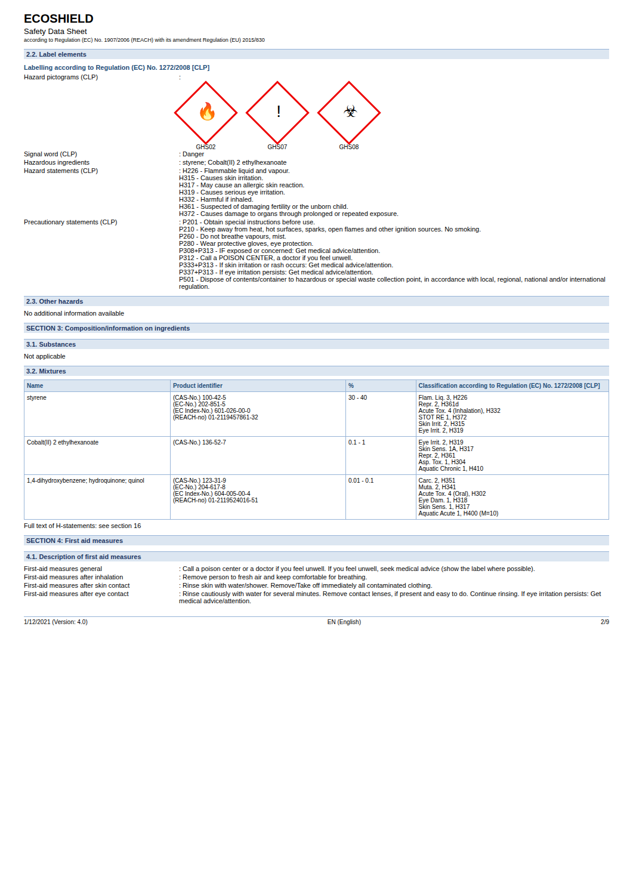ECOSHIELD
Safety Data Sheet
according to Regulation (EC) No. 1907/2006 (REACH) with its amendment Regulation (EU) 2015/830
2.2. Label elements
Labelling according to Regulation (EC) No. 1272/2008 [CLP]
Hazard pictograms (CLP)
:
🔥
GHS02
!
GHS07
☣
GHS08
Signal word (CLP)
: Danger
Hazardous ingredients
: styrene; Cobalt(II) 2 ethylhexanoate
Hazard statements (CLP)
: H226 - Flammable liquid and vapour.
H315 - Causes skin irritation.
H317 - May cause an allergic skin reaction.
H319 - Causes serious eye irritation.
H332 - Harmful if inhaled.
H361 - Suspected of damaging fertility or the unborn child.
H372 - Causes damage to organs through prolonged or repeated exposure.
Precautionary statements (CLP)
: P201 - Obtain special instructions before use.
P210 - Keep away from heat, hot surfaces, sparks, open flames and other ignition sources. No smoking.
P260 - Do not breathe vapours, mist.
P280 - Wear protective gloves, eye protection.
P308+P313 - IF exposed or concerned: Get medical advice/attention.
P312 - Call a POISON CENTER, a doctor if you feel unwell.
P333+P313 - If skin irritation or rash occurs: Get medical advice/attention.
P337+P313 - If eye irritation persists: Get medical advice/attention.
P501 - Dispose of contents/container to hazardous or special waste collection point, in accordance with local, regional, national and/or international regulation.
2.3. Other hazards
No additional information available
SECTION 3: Composition/information on ingredients
3.1. Substances
Not applicable
3.2. Mixtures
| Name | Product identifier | % | Classification according to Regulation (EC) No. 1272/2008 [CLP] |
| --- | --- | --- | --- |
| styrene | (CAS-No.) 100-42-5 (EC-No.) 202-851-5 (EC Index-No.) 601-026-00-0 (REACH-no) 01-2119457861-32 | 30 - 40 | Flam. Liq. 3, H226 Repr. 2, H361d Acute Tox. 4 (Inhalation), H332 STOT RE 1, H372 Skin Irrit. 2, H315 Eye Irrit. 2, H319 |
| Cobalt(II) 2 ethylhexanoate | (CAS-No.) 136-52-7 | 0.1 - 1 | Eye Irrit. 2, H319 Skin Sens. 1A, H317 Repr. 2, H361 Asp. Tox. 1, H304 Aquatic Chronic 1, H410 |
| 1,4-dihydroxybenzene; hydroquinone; quinol | (CAS-No.) 123-31-9 (EC-No.) 204-617-8 (EC Index-No.) 604-005-00-4 (REACH-no) 01-2119524016-51 | 0.01 - 0.1 | Carc. 2, H351 Muta. 2, H341 Acute Tox. 4 (Oral), H302 Eye Dam. 1, H318 Skin Sens. 1, H317 Aquatic Acute 1, H400 (M=10) |
Full text of H-statements: see section 16
SECTION 4: First aid measures
4.1. Description of first aid measures
First-aid measures general
: Call a poison center or a doctor if you feel unwell. If you feel unwell, seek medical advice (show the label where possible).
First-aid measures after inhalation
: Remove person to fresh air and keep comfortable for breathing.
First-aid measures after skin contact
: Rinse skin with water/shower. Remove/Take off immediately all contaminated clothing.
First-aid measures after eye contact
: Rinse cautiously with water for several minutes. Remove contact lenses, if present and easy to do. Continue rinsing. If eye irritation persists: Get medical advice/attention.
1/12/2021 (Version: 4.0)
EN (English)
2/9